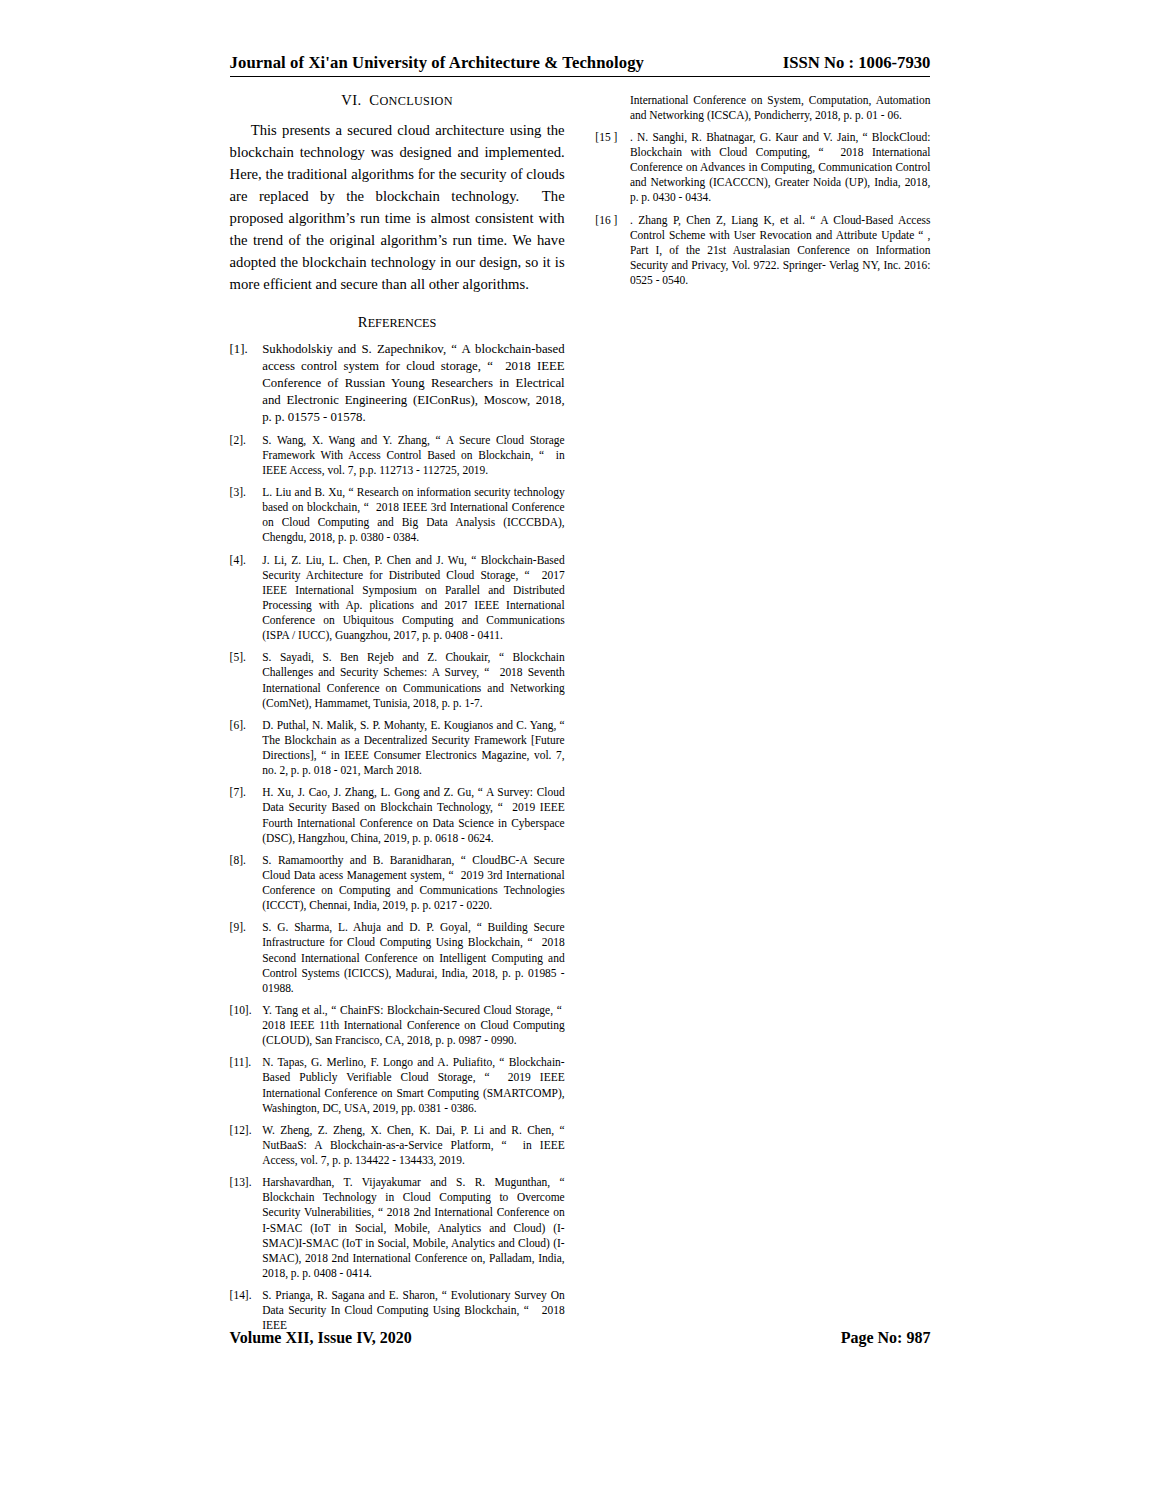Journal of Xi'an University of Architecture & Technology
ISSN No : 1006-7930
VI. CONCLUSION
This presents a secured cloud architecture using the blockchain technology was designed and implemented. Here, the traditional algorithms for the security of clouds are replaced by the blockchain technology. The proposed algorithm’s run time is almost consistent with the trend of the original algorithm’s run time. We have adopted the blockchain technology in our design, so it is more efficient and secure than all other algorithms.
REFERENCES
[1]. Sukhodolskiy and S. Zapechnikov, “ A blockchain-based access control system for cloud storage, “ 2018 IEEE Conference of Russian Young Researchers in Electrical and Electronic Engineering (EIConRus), Moscow, 2018, p. p. 01575 - 01578.
[2]. S. Wang, X. Wang and Y. Zhang, “ A Secure Cloud Storage Framework With Access Control Based on Blockchain, “ in IEEE Access, vol. 7, p.p. 112713 - 112725, 2019.
[3]. L. Liu and B. Xu, “ Research on information security technology based on blockchain, “ 2018 IEEE 3rd International Conference on Cloud Computing and Big Data Analysis (ICCCBDA), Chengdu, 2018, p. p. 0380 - 0384.
[4]. J. Li, Z. Liu, L. Chen, P. Chen and J. Wu, “ Blockchain-Based Security Architecture for Distributed Cloud Storage, “ 2017 IEEE International Symposium on Parallel and Distributed Processing with Ap. plications and 2017 IEEE International Conference on Ubiquitous Computing and Communications (ISPA / IUCC), Guangzhou, 2017, p. p. 0408 - 0411.
[5]. S. Sayadi, S. Ben Rejeb and Z. Choukair, “ Blockchain Challenges and Security Schemes: A Survey, “ 2018 Seventh International Conference on Communications and Networking (ComNet), Hammamet, Tunisia, 2018, p. p. 1-7.
[6]. D. Puthal, N. Malik, S. P. Mohanty, E. Kougianos and C. Yang, “ The Blockchain as a Decentralized Security Framework [Future Directions], “ in IEEE Consumer Electronics Magazine, vol. 7, no. 2, p. p. 018 - 021, March 2018.
[7]. H. Xu, J. Cao, J. Zhang, L. Gong and Z. Gu, “ A Survey: Cloud Data Security Based on Blockchain Technology, “ 2019 IEEE Fourth International Conference on Data Science in Cyberspace (DSC), Hangzhou, China, 2019, p. p. 0618 - 0624.
[8]. S. Ramamoorthy and B. Baranidharan, “ CloudBC-A Secure Cloud Data acess Management system, “ 2019 3rd International Conference on Computing and Communications Technologies (ICCCT), Chennai, India, 2019, p. p. 0217 - 0220.
[9]. S. G. Sharma, L. Ahuja and D. P. Goyal, “ Building Secure Infrastructure for Cloud Computing Using Blockchain, “ 2018 Second International Conference on Intelligent Computing and Control Systems (ICICCS), Madurai, India, 2018, p. p. 01985 - 01988.
[10]. Y. Tang et al., “ ChainFS: Blockchain-Secured Cloud Storage, “ 2018 IEEE 11th International Conference on Cloud Computing (CLOUD), San Francisco, CA, 2018, p. p. 0987 - 0990.
[11]. N. Tapas, G. Merlino, F. Longo and A. Puliafito, “ Blockchain-Based Publicly Verifiable Cloud Storage, “ 2019 IEEE International Conference on Smart Computing (SMARTCOMP), Washington, DC, USA, 2019, pp. 0381 - 0386.
[12]. W. Zheng, Z. Zheng, X. Chen, K. Dai, P. Li and R. Chen, “ NutBaaS: A Blockchain-as-a-Service Platform, “ in IEEE Access, vol. 7, p. p. 134422 - 134433, 2019.
[13]. Harshavardhan, T. Vijayakumar and S. R. Mugunthan, “ Blockchain Technology in Cloud Computing to Overcome Security Vulnerabilities, “ 2018 2nd International Conference on I-SMAC (IoT in Social, Mobile, Analytics and Cloud) (I-SMAC)I-SMAC (IoT in Social, Mobile, Analytics and Cloud) (I-SMAC), 2018 2nd International Conference on, Palladam, India, 2018, p. p. 0408 - 0414.
[14]. S. Prianga, R. Sagana and E. Sharon, “ Evolutionary Survey On Data Security In Cloud Computing Using Blockchain, “ 2018 IEEE
International Conference on System, Computation, Automation and Networking (ICSCA), Pondicherry, 2018, p. p. 01 - 06.
[15 ]. N. Sanghi, R. Bhatnagar, G. Kaur and V. Jain, “ BlockCloud: Blockchain with Cloud Computing, “ 2018 International Conference on Advances in Computing, Communication Control and Networking (ICACCCN), Greater Noida (UP), India, 2018, p. p. 0430 - 0434.
[16 ]. Zhang P, Chen Z, Liang K, et al. “ A Cloud-Based Access Control Scheme with User Revocation and Attribute Update “ , Part I, of the 21st Australasian Conference on Information Security and Privacy, Vol. 9722. Springer- Verlag NY, Inc. 2016: 0525 - 0540.
Volume XII, Issue IV, 2020
Page No: 987